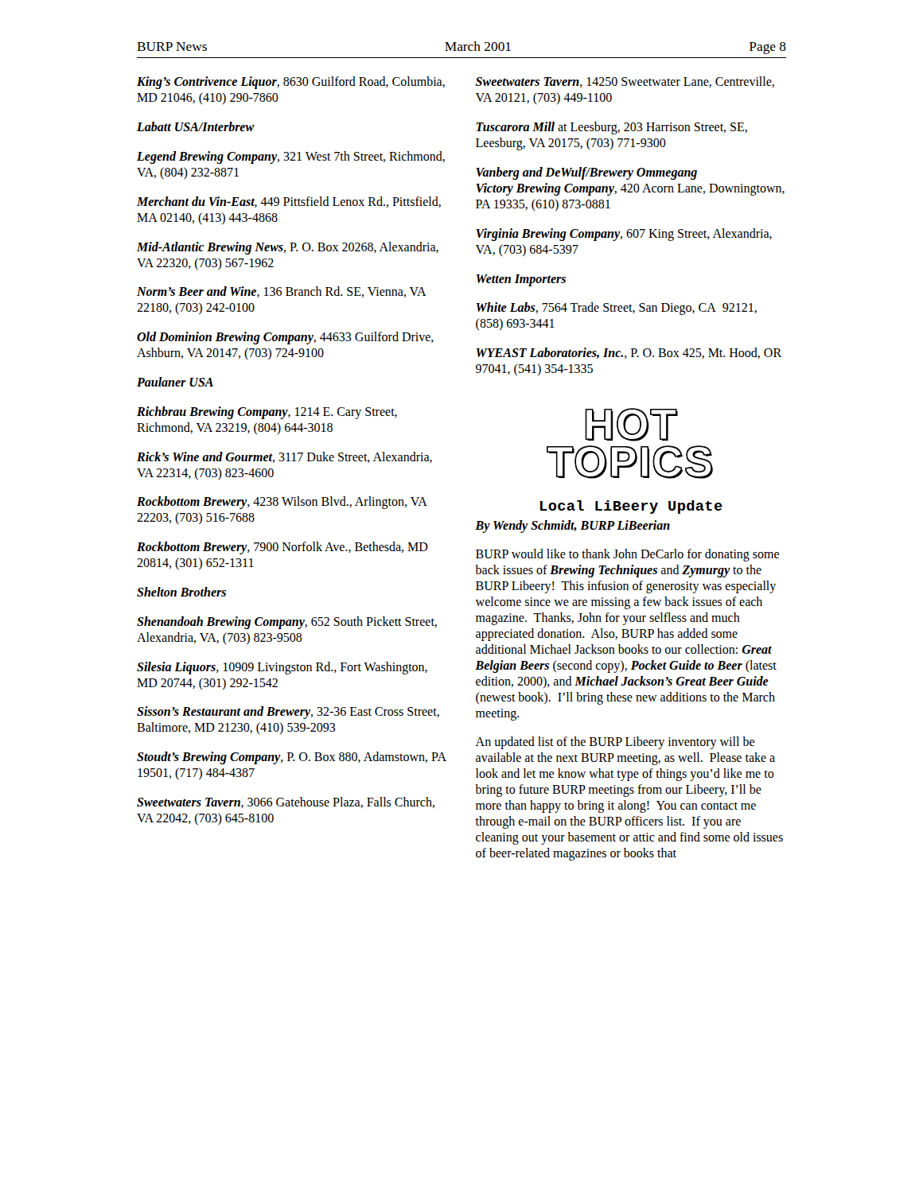BURP News March 2001 Page 8
King’s Contrivence Liquor, 8630 Guilford Road, Columbia, MD 21046, (410) 290-7860
Labatt USA/Interbrew
Legend Brewing Company, 321 West 7th Street, Richmond, VA, (804) 232-8871
Merchant du Vin-East, 449 Pittsfield Lenox Rd., Pittsfield, MA 02140, (413) 443-4868
Mid-Atlantic Brewing News, P. O. Box 20268, Alexandria, VA 22320, (703) 567-1962
Norm’s Beer and Wine, 136 Branch Rd. SE, Vienna, VA 22180, (703) 242-0100
Old Dominion Brewing Company, 44633 Guilford Drive, Ashburn, VA 20147, (703) 724-9100
Paulaner USA
Richbrau Brewing Company, 1214 E. Cary Street, Richmond, VA 23219, (804) 644-3018
Rick’s Wine and Gourmet, 3117 Duke Street, Alexandria, VA 22314, (703) 823-4600
Rockbottom Brewery, 4238 Wilson Blvd., Arlington, VA 22203, (703) 516-7688
Rockbottom Brewery, 7900 Norfolk Ave., Bethesda, MD 20814, (301) 652-1311
Shelton Brothers
Shenandoah Brewing Company, 652 South Pickett Street, Alexandria, VA, (703) 823-9508
Silesia Liquors, 10909 Livingston Rd., Fort Washington, MD 20744, (301) 292-1542
Sisson’s Restaurant and Brewery, 32-36 East Cross Street, Baltimore, MD 21230, (410) 539-2093
Stoudt’s Brewing Company, P. O. Box 880, Adamstown, PA 19501, (717) 484-4387
Sweetwaters Tavern, 3066 Gatehouse Plaza, Falls Church, VA 22042, (703) 645-8100
Sweetwaters Tavern, 14250 Sweetwater Lane, Centreville, VA 20121, (703) 449-1100
Tuscarora Mill at Leesburg, 203 Harrison Street, SE, Leesburg, VA 20175, (703) 771-9300
Vanberg and DeWulf/Brewery Ommegang
Victory Brewing Company, 420 Acorn Lane, Downingtown, PA 19335, (610) 873-0881
Virginia Brewing Company, 607 King Street, Alexandria, VA, (703) 684-5397
Wetten Importers
White Labs, 7564 Trade Street, San Diego, CA 92121, (858) 693-3441
WYEAST Laboratories, Inc., P. O. Box 425, Mt. Hood, OR 97041, (541) 354-1335
HOT
TOPICS
Local LiBeery Update
By Wendy Schmidt, BURP LiBeerian
BURP would like to thank John DeCarlo for donating some back issues of Brewing Techniques and Zymurgy to the BURP Libeery! This infusion of generosity was especially welcome since we are missing a few back issues of each magazine. Thanks, John for your selfless and much appreciated donation. Also, BURP has added some additional Michael Jackson books to our collection: Great Belgian Beers (second copy), Pocket Guide to Beer (latest edition, 2000), and Michael Jackson’s Great Beer Guide (newest book). I’ll bring these new additions to the March meeting.
An updated list of the BURP Libeery inventory will be available at the next BURP meeting, as well. Please take a look and let me know what type of things you’d like me to bring to future BURP meetings from our Libeery, I’ll be more than happy to bring it along! You can contact me through e-mail on the BURP officers list. If you are cleaning out your basement or attic and find some old issues of beer-related magazines or books that